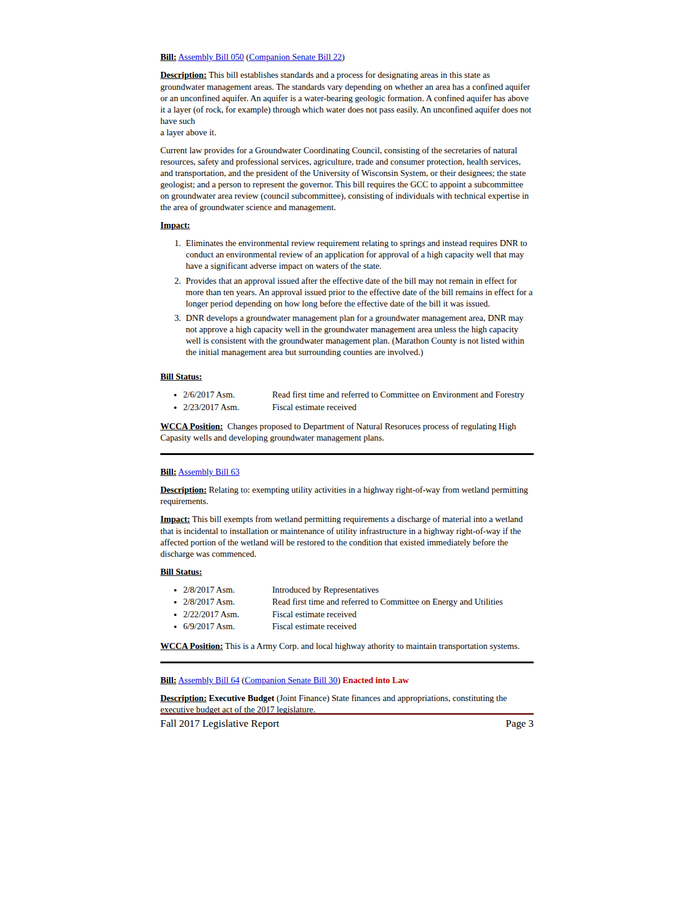Bill: Assembly Bill 050 (Companion Senate Bill 22)
Description: This bill establishes standards and a process for designating areas in this state as groundwater management areas. The standards vary depending on whether an area has a confined aquifer or an unconfined aquifer. An aquifer is a water-bearing geologic formation. A confined aquifer has above it a layer (of rock, for example) through which water does not pass easily. An unconfined aquifer does not have such
a layer above it.
Current law provides for a Groundwater Coordinating Council, consisting of the secretaries of natural resources, safety and professional services, agriculture, trade and consumer protection, health services, and transportation, and the president of the University of Wisconsin System, or their designees; the state geologist; and a person to represent the governor. This bill requires the GCC to appoint a subcommittee on groundwater area review (council subcommittee), consisting of individuals with technical expertise in the area of groundwater science and management.
Impact:
Eliminates the environmental review requirement relating to springs and instead requires DNR to conduct an environmental review of an application for approval of a high capacity well that may have a significant adverse impact on waters of the state.
Provides that an approval issued after the effective date of the bill may not remain in effect for more than ten years. An approval issued prior to the effective date of the bill remains in effect for a longer period depending on how long before the effective date of the bill it was issued.
DNR develops a groundwater management plan for a groundwater management area, DNR may not approve a high capacity well in the groundwater management area unless the high capacity well is consistent with the groundwater management plan. (Marathon County is not listed within the initial management area but surrounding counties are involved.)
Bill Status:
2/6/2017 Asm. Read first time and referred to Committee on Environment and Forestry
2/23/2017 Asm. Fiscal estimate received
WCCA Position: Changes proposed to Department of Natural Resoruces process of regulating High Capasity wells and developing groundwater management plans.
Bill: Assembly Bill 63
Description: Relating to: exempting utility activities in a highway right-of-way from wetland permitting requirements.
Impact: This bill exempts from wetland permitting requirements a discharge of material into a wetland that is incidental to installation or maintenance of utility infrastructure in a highway right-of-way if the affected portion of the wetland will be restored to the condition that existed immediately before the discharge was commenced.
Bill Status:
2/8/2017 Asm. Introduced by Representatives
2/8/2017 Asm. Read first time and referred to Committee on Energy and Utilities
2/22/2017 Asm. Fiscal estimate received
6/9/2017 Asm. Fiscal estimate received
WCCA Position: This is a Army Corp. and local highway athority to maintain transportation systems.
Bill: Assembly Bill 64 (Companion Senate Bill 30) Enacted into Law
Description: Executive Budget (Joint Finance) State finances and appropriations, constituting the executive budget act of the 2017 legislature.
Fall 2017 Legislative Report Page 3